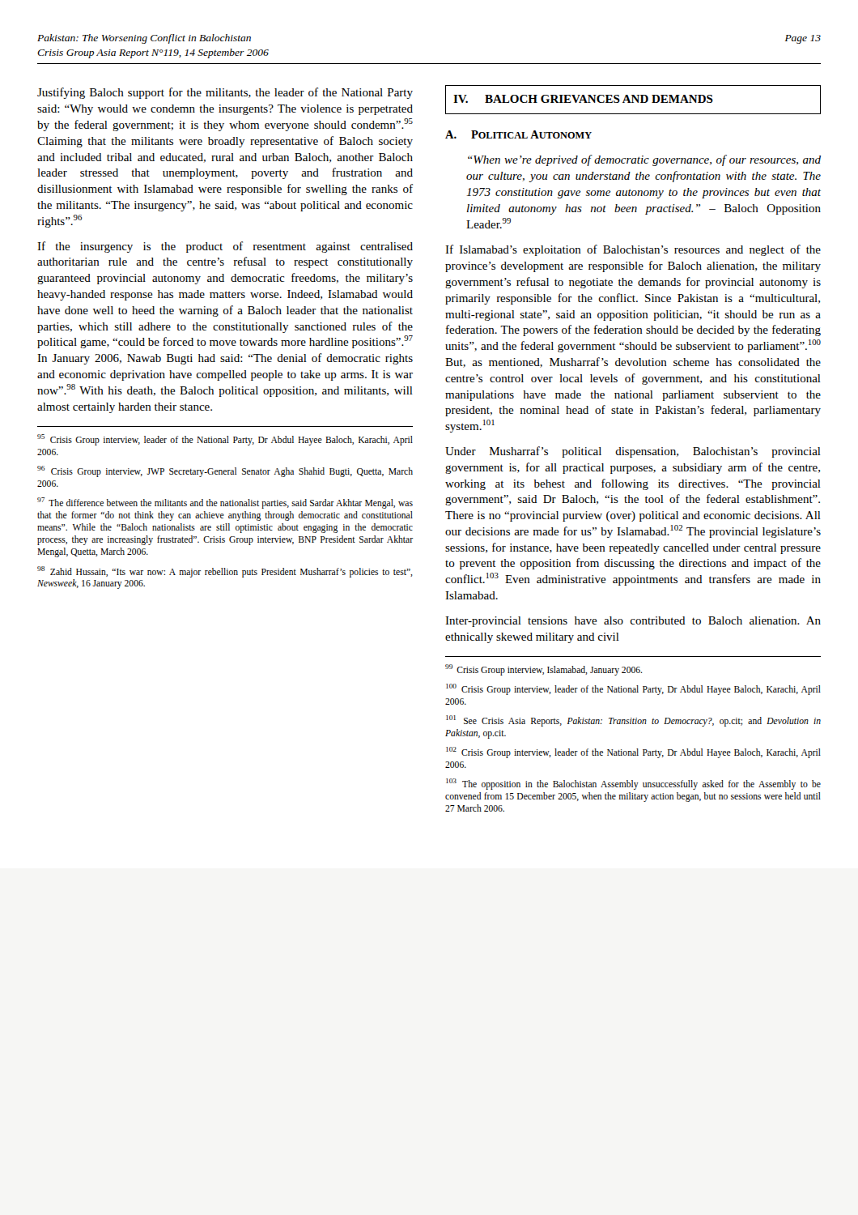Pakistan: The Worsening Conflict in Balochistan
Crisis Group Asia Report N°119, 14 September 2006
Page 13
Justifying Baloch support for the militants, the leader of the National Party said: “Why would we condemn the insurgents? The violence is perpetrated by the federal government; it is they whom everyone should condemn”.95 Claiming that the militants were broadly representative of Baloch society and included tribal and educated, rural and urban Baloch, another Baloch leader stressed that unemployment, poverty and frustration and disillusionment with Islamabad were responsible for swelling the ranks of the militants. “The insurgency”, he said, was “about political and economic rights”.96
If the insurgency is the product of resentment against centralised authoritarian rule and the centre’s refusal to respect constitutionally guaranteed provincial autonomy and democratic freedoms, the military’s heavy-handed response has made matters worse. Indeed, Islamabad would have done well to heed the warning of a Baloch leader that the nationalist parties, which still adhere to the constitutionally sanctioned rules of the political game, “could be forced to move towards more hardline positions”.97 In January 2006, Nawab Bugti had said: “The denial of democratic rights and economic deprivation have compelled people to take up arms. It is war now”.98 With his death, the Baloch political opposition, and militants, will almost certainly harden their stance.
95 Crisis Group interview, leader of the National Party, Dr Abdul Hayee Baloch, Karachi, April 2006.
96 Crisis Group interview, JWP Secretary-General Senator Agha Shahid Bugti, Quetta, March 2006.
97 The difference between the militants and the nationalist parties, said Sardar Akhtar Mengal, was that the former “do not think they can achieve anything through democratic and constitutional means”. While the “Baloch nationalists are still optimistic about engaging in the democratic process, they are increasingly frustrated”. Crisis Group interview, BNP President Sardar Akhtar Mengal, Quetta, March 2006.
98 Zahid Hussain, “Its war now: A major rebellion puts President Musharraf’s policies to test”, Newsweek, 16 January 2006.
IV. BALOCH GRIEVANCES AND DEMANDS
A. POLITICAL AUTONOMY
“When we’re deprived of democratic governance, of our resources, and our culture, you can understand the confrontation with the state. The 1973 constitution gave some autonomy to the provinces but even that limited autonomy has not been practised.” – Baloch Opposition Leader.99
If Islamabad’s exploitation of Balochistan’s resources and neglect of the province’s development are responsible for Baloch alienation, the military government’s refusal to negotiate the demands for provincial autonomy is primarily responsible for the conflict. Since Pakistan is a “multicultural, multi-regional state”, said an opposition politician, “it should be run as a federation. The powers of the federation should be decided by the federating units”, and the federal government “should be subservient to parliament”.100 But, as mentioned, Musharraf’s devolution scheme has consolidated the centre’s control over local levels of government, and his constitutional manipulations have made the national parliament subservient to the president, the nominal head of state in Pakistan’s federal, parliamentary system.101
Under Musharraf’s political dispensation, Balochistan’s provincial government is, for all practical purposes, a subsidiary arm of the centre, working at its behest and following its directives. “The provincial government”, said Dr Baloch, “is the tool of the federal establishment”. There is no “provincial purview (over) political and economic decisions. All our decisions are made for us” by Islamabad.102 The provincial legislature’s sessions, for instance, have been repeatedly cancelled under central pressure to prevent the opposition from discussing the directions and impact of the conflict.103 Even administrative appointments and transfers are made in Islamabad.
Inter-provincial tensions have also contributed to Baloch alienation. An ethnically skewed military and civil
99 Crisis Group interview, Islamabad, January 2006.
100 Crisis Group interview, leader of the National Party, Dr Abdul Hayee Baloch, Karachi, April 2006.
101 See Crisis Asia Reports, Pakistan: Transition to Democracy?, op.cit; and Devolution in Pakistan, op.cit.
102 Crisis Group interview, leader of the National Party, Dr Abdul Hayee Baloch, Karachi, April 2006.
103 The opposition in the Balochistan Assembly unsuccessfully asked for the Assembly to be convened from 15 December 2005, when the military action began, but no sessions were held until 27 March 2006.